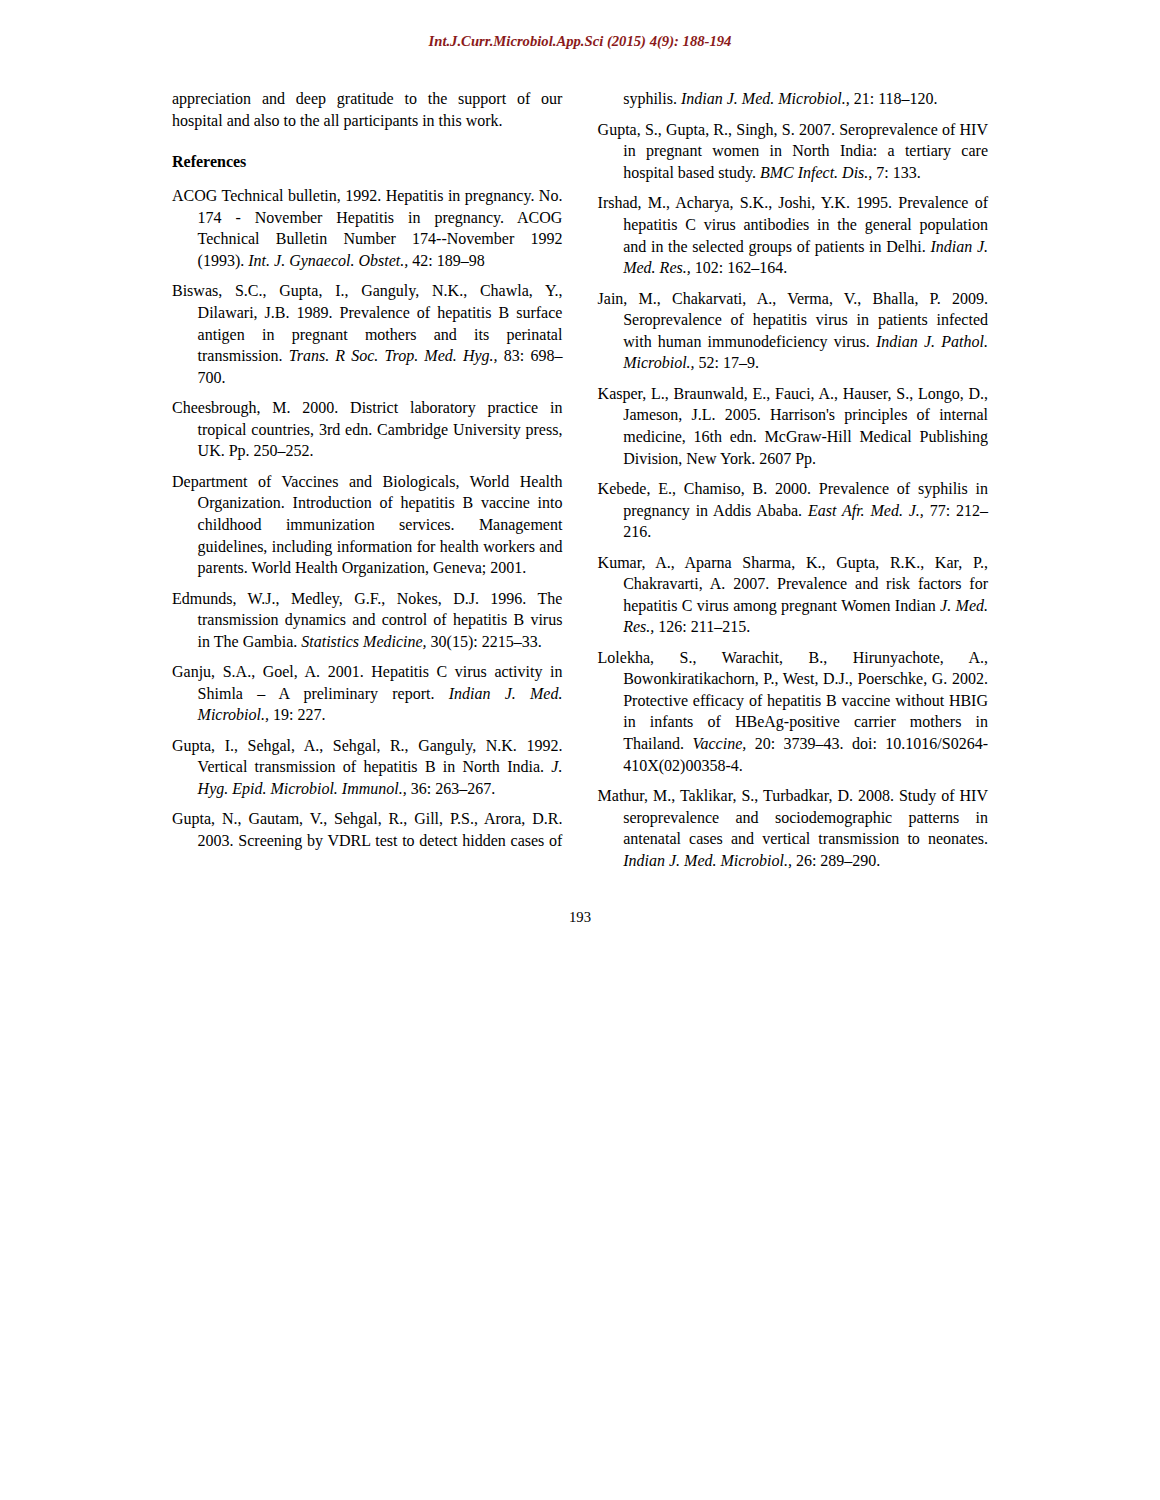Int.J.Curr.Microbiol.App.Sci (2015) 4(9): 188-194
appreciation and deep gratitude to the support of our hospital and also to the all participants in this work.
References
ACOG Technical bulletin, 1992. Hepatitis in pregnancy. No. 174 - November Hepatitis in pregnancy. ACOG Technical Bulletin Number 174--November 1992 (1993). Int. J. Gynaecol. Obstet., 42: 189–98
Biswas, S.C., Gupta, I., Ganguly, N.K., Chawla, Y., Dilawari, J.B. 1989. Prevalence of hepatitis B surface antigen in pregnant mothers and its perinatal transmission. Trans. R Soc. Trop. Med. Hyg., 83: 698–700.
Cheesbrough, M. 2000. District laboratory practice in tropical countries, 3rd edn. Cambridge University press, UK. Pp. 250–252.
Department of Vaccines and Biologicals, World Health Organization. Introduction of hepatitis B vaccine into childhood immunization services. Management guidelines, including information for health workers and parents. World Health Organization, Geneva; 2001.
Edmunds, W.J., Medley, G.F., Nokes, D.J. 1996. The transmission dynamics and control of hepatitis B virus in The Gambia. Statistics Medicine, 30(15): 2215–33.
Ganju, S.A., Goel, A. 2001. Hepatitis C virus activity in Shimla – A preliminary report. Indian J. Med. Microbiol., 19: 227.
Gupta, I., Sehgal, A., Sehgal, R., Ganguly, N.K. 1992. Vertical transmission of hepatitis B in North India. J. Hyg. Epid. Microbiol. Immunol., 36: 263–267.
Gupta, N., Gautam, V., Sehgal, R., Gill, P.S., Arora, D.R. 2003. Screening by VDRL test to detect hidden cases of syphilis. Indian J. Med. Microbiol., 21: 118–120.
Gupta, S., Gupta, R., Singh, S. 2007. Seroprevalence of HIV in pregnant women in North India: a tertiary care hospital based study. BMC Infect. Dis., 7: 133.
Irshad, M., Acharya, S.K., Joshi, Y.K. 1995. Prevalence of hepatitis C virus antibodies in the general population and in the selected groups of patients in Delhi. Indian J. Med. Res., 102: 162–164.
Jain, M., Chakarvati, A., Verma, V., Bhalla, P. 2009. Seroprevalence of hepatitis virus in patients infected with human immunodeficiency virus. Indian J. Pathol. Microbiol., 52: 17–9.
Kasper, L., Braunwald, E., Fauci, A., Hauser, S., Longo, D., Jameson, J.L. 2005. Harrison's principles of internal medicine, 16th edn. McGraw-Hill Medical Publishing Division, New York. 2607 Pp.
Kebede, E., Chamiso, B. 2000. Prevalence of syphilis in pregnancy in Addis Ababa. East Afr. Med. J., 77: 212–216.
Kumar, A., Aparna Sharma, K., Gupta, R.K., Kar, P., Chakravarti, A. 2007. Prevalence and risk factors for hepatitis C virus among pregnant Women Indian J. Med. Res., 126: 211–215.
Lolekha, S., Warachit, B., Hirunyachote, A., Bowonkiratikachorn, P., West, D.J., Poerschke, G. 2002. Protective efficacy of hepatitis B vaccine without HBIG in infants of HBeAg-positive carrier mothers in Thailand. Vaccine, 20: 3739–43. doi: 10.1016/S0264-410X(02)00358-4.
Mathur, M., Taklikar, S., Turbadkar, D. 2008. Study of HIV seroprevalence and sociodemographic patterns in antenatal cases and vertical transmission to neonates. Indian J. Med. Microbiol., 26: 289–290.
193